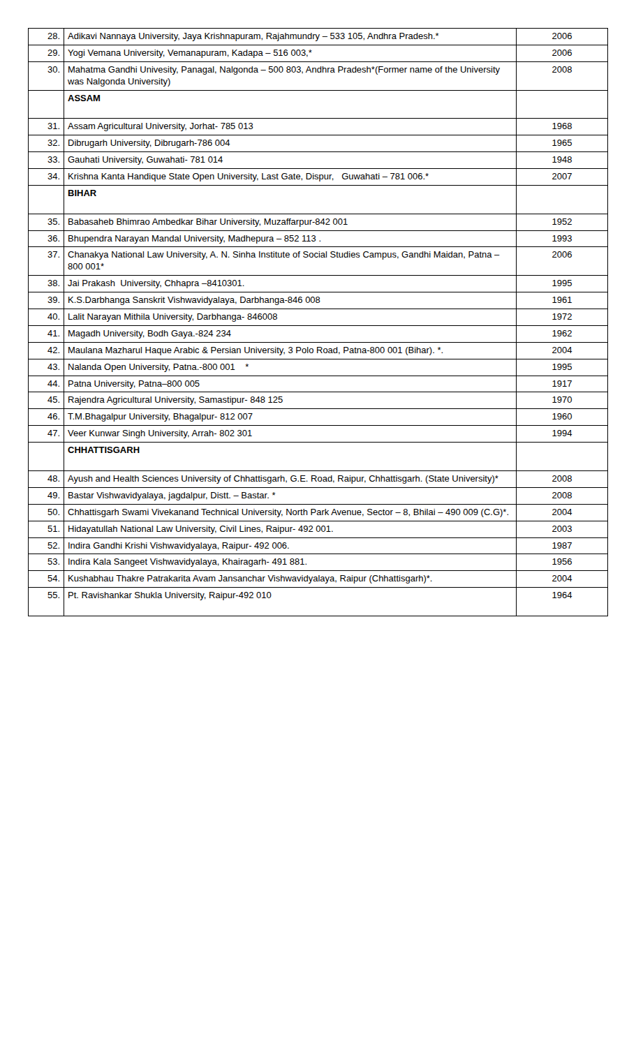| 28. | Adikavi Nannaya University, Jaya Krishnapuram, Rajahmundry – 533 105, Andhra Pradesh.* | 2006 |
| 29. | Yogi Vemana University, Vemanapuram, Kadapa – 516 003,* | 2006 |
| 30. | Mahatma Gandhi Univesity, Panagal, Nalgonda – 500 803, Andhra Pradesh*(Former name of the University was Nalgonda University) | 2008 |
| | ASSAM | |
| 31. | Assam Agricultural University, Jorhat- 785 013 | 1968 |
| 32. | Dibrugarh University, Dibrugarh-786 004 | 1965 |
| 33. | Gauhati University, Guwahati- 781 014 | 1948 |
| 34. | Krishna Kanta Handique State Open University, Last Gate, Dispur, Guwahati – 781 006.* | 2007 |
| | BIHAR | |
| 35. | Babasaheb Bhimrao Ambedkar Bihar University, Muzaffarpur-842 001 | 1952 |
| 36. | Bhupendra Narayan Mandal University, Madhepura – 852 113 . | 1993 |
| 37. | Chanakya National Law University, A. N. Sinha Institute of Social Studies Campus, Gandhi Maidan, Patna – 800 001* | 2006 |
| 38. | Jai Prakash University, Chhapra –8410301. | 1995 |
| 39. | K.S.Darbhanga Sanskrit Vishwavidyalaya, Darbhanga-846 008 | 1961 |
| 40. | Lalit Narayan Mithila University, Darbhanga- 846008 | 1972 |
| 41. | Magadh University, Bodh Gaya.-824 234 | 1962 |
| 42. | Maulana Mazharul Haque Arabic & Persian University, 3 Polo Road, Patna-800 001 (Bihar). *. | 2004 |
| 43. | Nalanda Open University, Patna.-800 001 * | 1995 |
| 44. | Patna University, Patna–800 005 | 1917 |
| 45. | Rajendra Agricultural University, Samastipur- 848 125 | 1970 |
| 46. | T.M.Bhagalpur University, Bhagalpur- 812 007 | 1960 |
| 47. | Veer Kunwar Singh University, Arrah- 802 301 | 1994 |
| | CHHATTISGARH | |
| 48. | Ayush and Health Sciences University of Chhattisgarh, G.E. Road, Raipur, Chhattisgarh. (State University)* | 2008 |
| 49. | Bastar Vishwavidyalaya, jagdalpur, Distt. – Bastar. * | 2008 |
| 50. | Chhattisgarh Swami Vivekanand Technical University, North Park Avenue, Sector – 8, Bhilai – 490 009 (C.G)*. | 2004 |
| 51. | Hidayatullah National Law University, Civil Lines, Raipur- 492 001. | 2003 |
| 52. | Indira Gandhi Krishi Vishwavidyalaya, Raipur- 492 006. | 1987 |
| 53. | Indira Kala Sangeet Vishwavidyalaya, Khairagarh- 491 881. | 1956 |
| 54. | Kushabhau Thakre Patrakarita Avam Jansanchar Vishwavidyalaya, Raipur (Chhattisgarh)*. | 2004 |
| 55. | Pt. Ravishankar Shukla University, Raipur-492 010 | 1964 |